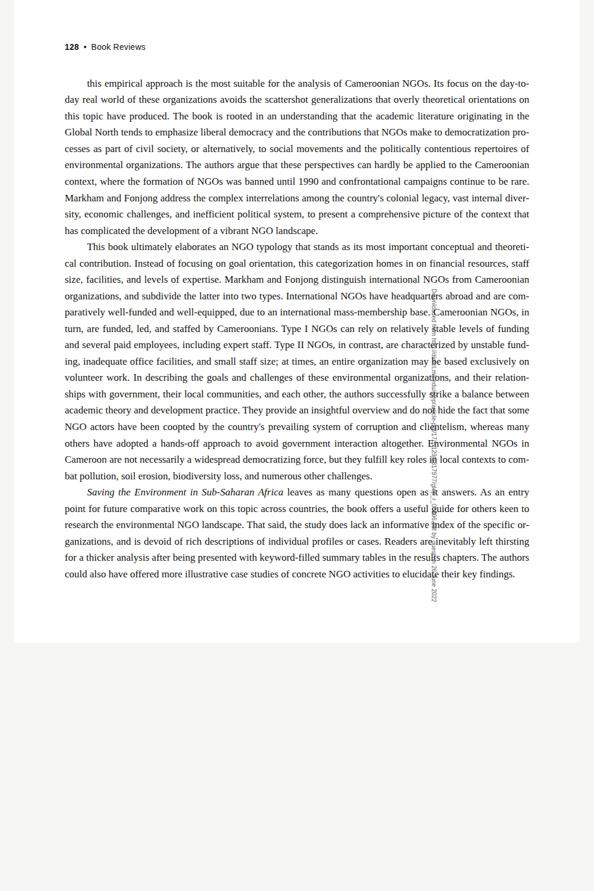128•Book Reviews
this empirical approach is the most suitable for the analysis of Cameroonian NGOs. Its focus on the day-to-day real world of these organizations avoids the scattershot generalizations that overly theoretical orientations on this topic have produced. The book is rooted in an understanding that the academic literature originating in the Global North tends to emphasize liberal democracy and the contributions that NGOs make to democratization processes as part of civil society, or alternatively, to social movements and the politically contentious repertoires of environmental organizations. The authors argue that these perspectives can hardly be applied to the Cameroonian context, where the formation of NGOs was banned until 1990 and confrontational campaigns continue to be rare. Markham and Fonjong address the complex interrelations among the country's colonial legacy, vast internal diversity, economic challenges, and inefficient political system, to present a comprehensive picture of the context that has complicated the development of a vibrant NGO landscape.
This book ultimately elaborates an NGO typology that stands as its most important conceptual and theoretical contribution. Instead of focusing on goal orientation, this categorization homes in on financial resources, staff size, facilities, and levels of expertise. Markham and Fonjong distinguish international NGOs from Cameroonian organizations, and subdivide the latter into two types. International NGOs have headquarters abroad and are comparatively well-funded and well-equipped, due to an international mass-membership base. Cameroonian NGOs, in turn, are funded, led, and staffed by Cameroonians. Type I NGOs can rely on relatively stable levels of funding and several paid employees, including expert staff. Type II NGOs, in contrast, are characterized by unstable funding, inadequate office facilities, and small staff size; at times, an entire organization may be based exclusively on volunteer work. In describing the goals and challenges of these environmental organizations, and their relationships with government, their local communities, and each other, the authors successfully strike a balance between academic theory and development practice. They provide an insightful overview and do not hide the fact that some NGO actors have been coopted by the country's prevailing system of corruption and clientelism, whereas many others have adopted a hands-off approach to avoid government interaction altogether. Environmental NGOs in Cameroon are not necessarily a widespread democratizing force, but they fulfill key roles in local contexts to combat pollution, soil erosion, biodiversity loss, and numerous other challenges.
Saving the Environment in Sub-Saharan Africa leaves as many questions open as it answers. As an entry point for future comparative work on this topic across countries, the book offers a useful guide for others keen to research the environmental NGO landscape. That said, the study does lack an informative index of the specific organizations, and is devoid of rich descriptions of individual profiles or cases. Readers are inevitably left thirsting for a thicker analysis after being presented with keyword-filled summary tables in the results chapters. The authors could also have offered more illustrative case studies of concrete NGO activities to elucidate their key findings.
Downloaded from http://direct.mit.edu/glep/article-pdf/17/1/129/1817977/glep_r_00396.pdf by guest on 26 June 2022